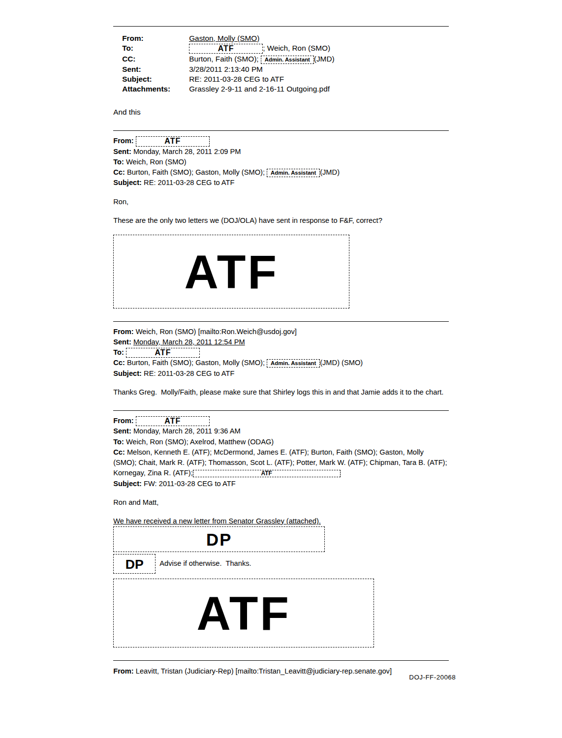| From: | Gaston, Molly (SMO) |
| To: | ATF ; Weich, Ron (SMO) |
| CC: | Burton, Faith (SMO); Admin. Assistant (JMD) |
| Sent: | 3/28/2011 2:13:40 PM |
| Subject: | RE: 2011-03-28 CEG to ATF |
| Attachments: | Grassley 2-9-11 and 2-16-11 Outgoing.pdf |
And this
From: ATF
Sent: Monday, March 28, 2011 2:09 PM
To: Weich, Ron (SMO)
Cc: Burton, Faith (SMO); Gaston, Molly (SMO); Admin. Assistant(JMD)
Subject: RE: 2011-03-28 CEG to ATF
Ron,
These are the only two letters we (DOJ/OLA) have sent in response to F&F, correct?
ATF
From: Weich, Ron (SMO) [mailto:Ron.Weich@usdoj.gov]
Sent: Monday, March 28, 2011 12:54 PM
To: ATF
Cc: Burton, Faith (SMO); Gaston, Molly (SMO); Admin. Assistant(JMD) (SMO)
Subject: RE: 2011-03-28 CEG to ATF
Thanks Greg. Molly/Faith, please make sure that Shirley logs this in and that Jamie adds it to the chart.
From: ATF
Sent: Monday, March 28, 2011 9:36 AM
To: Weich, Ron (SMO); Axelrod, Matthew (ODAG)
Cc: Melson, Kenneth E. (ATF); McDermond, James E. (ATF); Burton, Faith (SMO); Gaston, Molly (SMO); Chait, Mark R. (ATF); Thomasson, Scot L. (ATF); Potter, Mark W. (ATF); Chipman, Tara B. (ATF); Kornegay, Zina R. (ATF);ATF
Subject: FW: 2011-03-28 CEG to ATF
Ron and Matt,
We have received a new letter from Senator Grassley (attached). DP
DP Advise if otherwise. Thanks.
ATF
From: Leavitt, Tristan (Judiciary-Rep) [mailto:Tristan_Leavitt@judiciary-rep.senate.gov]
DOJ-FF-20068